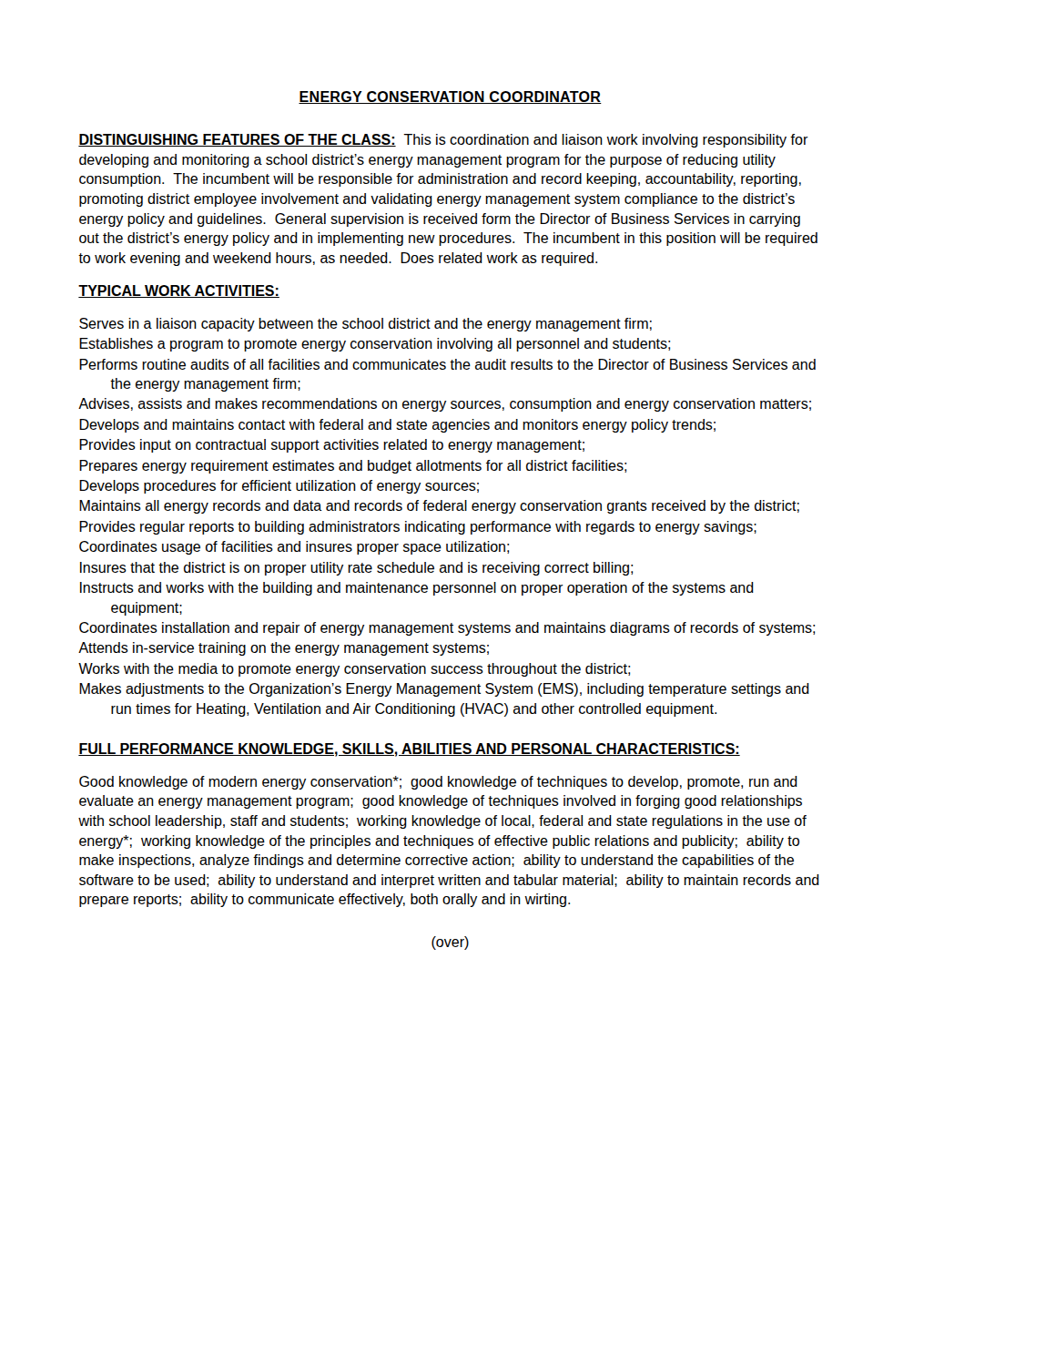ENERGY CONSERVATION COORDINATOR
DISTINGUISHING FEATURES OF THE CLASS: This is coordination and liaison work involving responsibility for developing and monitoring a school district’s energy management program for the purpose of reducing utility consumption. The incumbent will be responsible for administration and record keeping, accountability, reporting, promoting district employee involvement and validating energy management system compliance to the district’s energy policy and guidelines. General supervision is received form the Director of Business Services in carrying out the district’s energy policy and in implementing new procedures. The incumbent in this position will be required to work evening and weekend hours, as needed. Does related work as required.
TYPICAL WORK ACTIVITIES:
Serves in a liaison capacity between the school district and the energy management firm;
Establishes a program to promote energy conservation involving all personnel and students;
Performs routine audits of all facilities and communicates the audit results to the Director of Business Services and the energy management firm;
Advises, assists and makes recommendations on energy sources, consumption and energy conservation matters;
Develops and maintains contact with federal and state agencies and monitors energy policy trends;
Provides input on contractual support activities related to energy management;
Prepares energy requirement estimates and budget allotments for all district facilities;
Develops procedures for efficient utilization of energy sources;
Maintains all energy records and data and records of federal energy conservation grants received by the district;
Provides regular reports to building administrators indicating performance with regards to energy savings;
Coordinates usage of facilities and insures proper space utilization;
Insures that the district is on proper utility rate schedule and is receiving correct billing;
Instructs and works with the building and maintenance personnel on proper operation of the systems and equipment;
Coordinates installation and repair of energy management systems and maintains diagrams of records of systems;
Attends in-service training on the energy management systems;
Works with the media to promote energy conservation success throughout the district;
Makes adjustments to the Organization’s Energy Management System (EMS), including temperature settings and run times for Heating, Ventilation and Air Conditioning (HVAC) and other controlled equipment.
FULL PERFORMANCE KNOWLEDGE, SKILLS, ABILITIES AND PERSONAL CHARACTERISTICS:
Good knowledge of modern energy conservation*; good knowledge of techniques to develop, promote, run and evaluate an energy management program; good knowledge of techniques involved in forging good relationships with school leadership, staff and students; working knowledge of local, federal and state regulations in the use of energy*; working knowledge of the principles and techniques of effective public relations and publicity; ability to make inspections, analyze findings and determine corrective action; ability to understand the capabilities of the software to be used; ability to understand and interpret written and tabular material; ability to maintain records and prepare reports; ability to communicate effectively, both orally and in wirting.
(over)